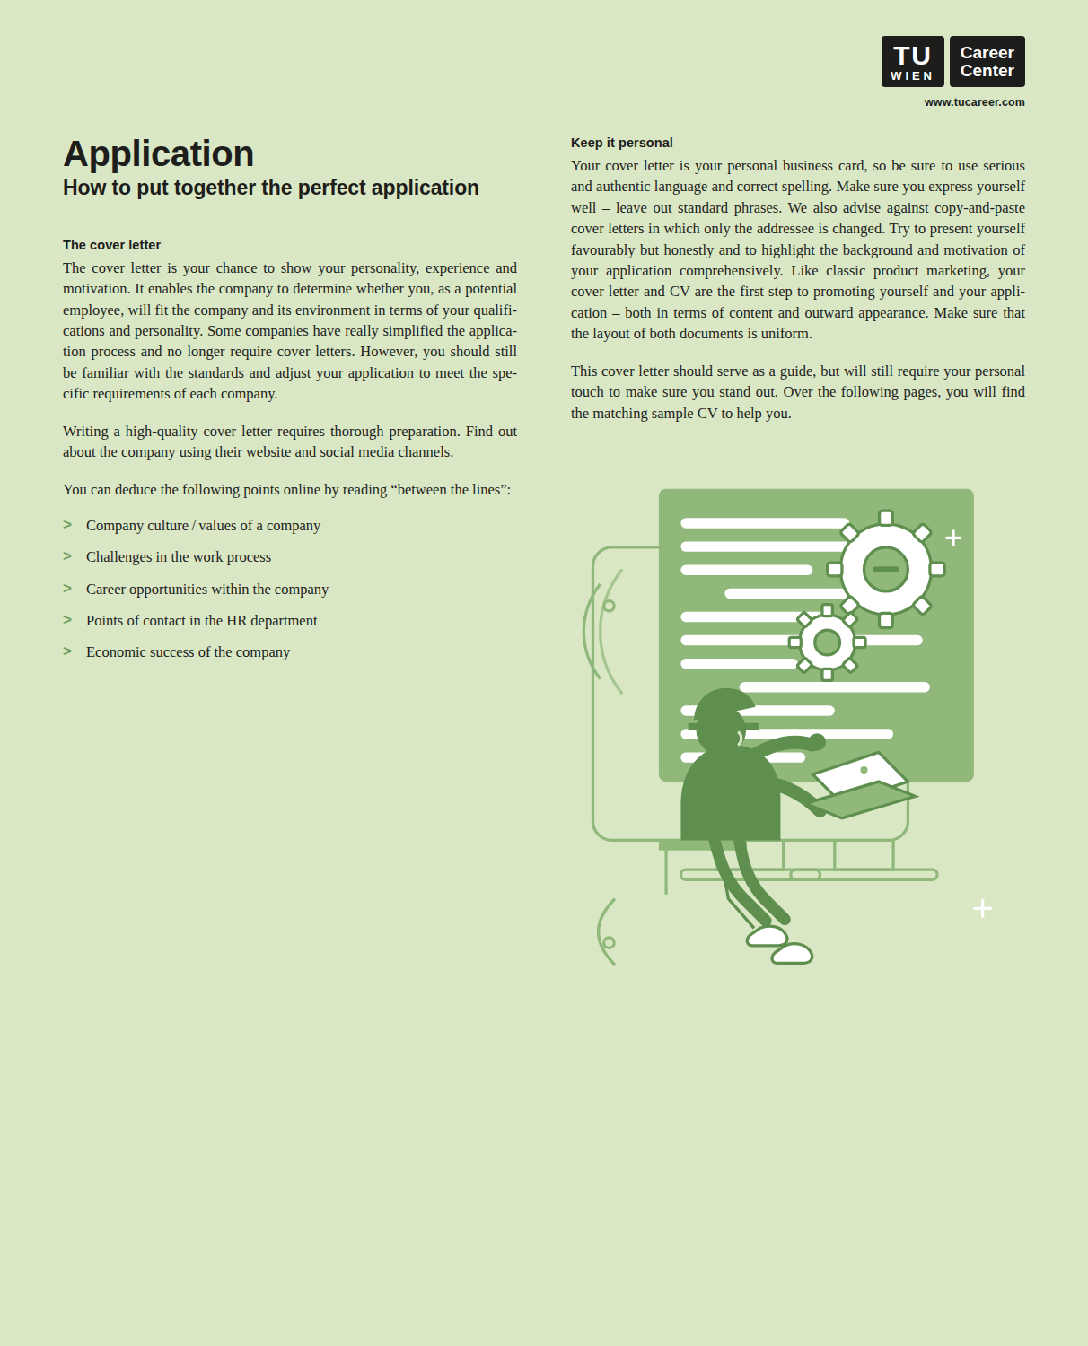TU WIEN
Career Center
www.tucareer.com
Application
How to put together the perfect application
The cover letter
The cover letter is your chance to show your personality, experience and motivation. It enables the company to determine whether you, as a potential employee, will fit the company and its environment in terms of your qualifications and personality. Some companies have really simplified the application process and no longer require cover letters. However, you should still be familiar with the standards and adjust your application to meet the specific requirements of each company.
Writing a high-quality cover letter requires thorough preparation. Find out about the company using their website and social media channels.
You can deduce the following points online by reading “between the lines”:
Company culture / values of a company
Challenges in the work process
Career opportunities within the company
Points of contact in the HR department
Economic success of the company
Keep it personal
Your cover letter is your personal business card, so be sure to use serious and authentic language and correct spelling. Make sure you express yourself well – leave out standard phrases. We also advise against copy-and-paste cover letters in which only the addressee is changed. Try to present yourself favourably but honestly and to highlight the background and motivation of your application comprehensively. Like classic product marketing, your cover letter and CV are the first step to promoting yourself and your application – both in terms of content and outward appearance. Make sure that the layout of both documents is uniform.
This cover letter should serve as a guide, but will still require your personal touch to make sure you stand out. Over the following pages, you will find the matching sample CV to help you.